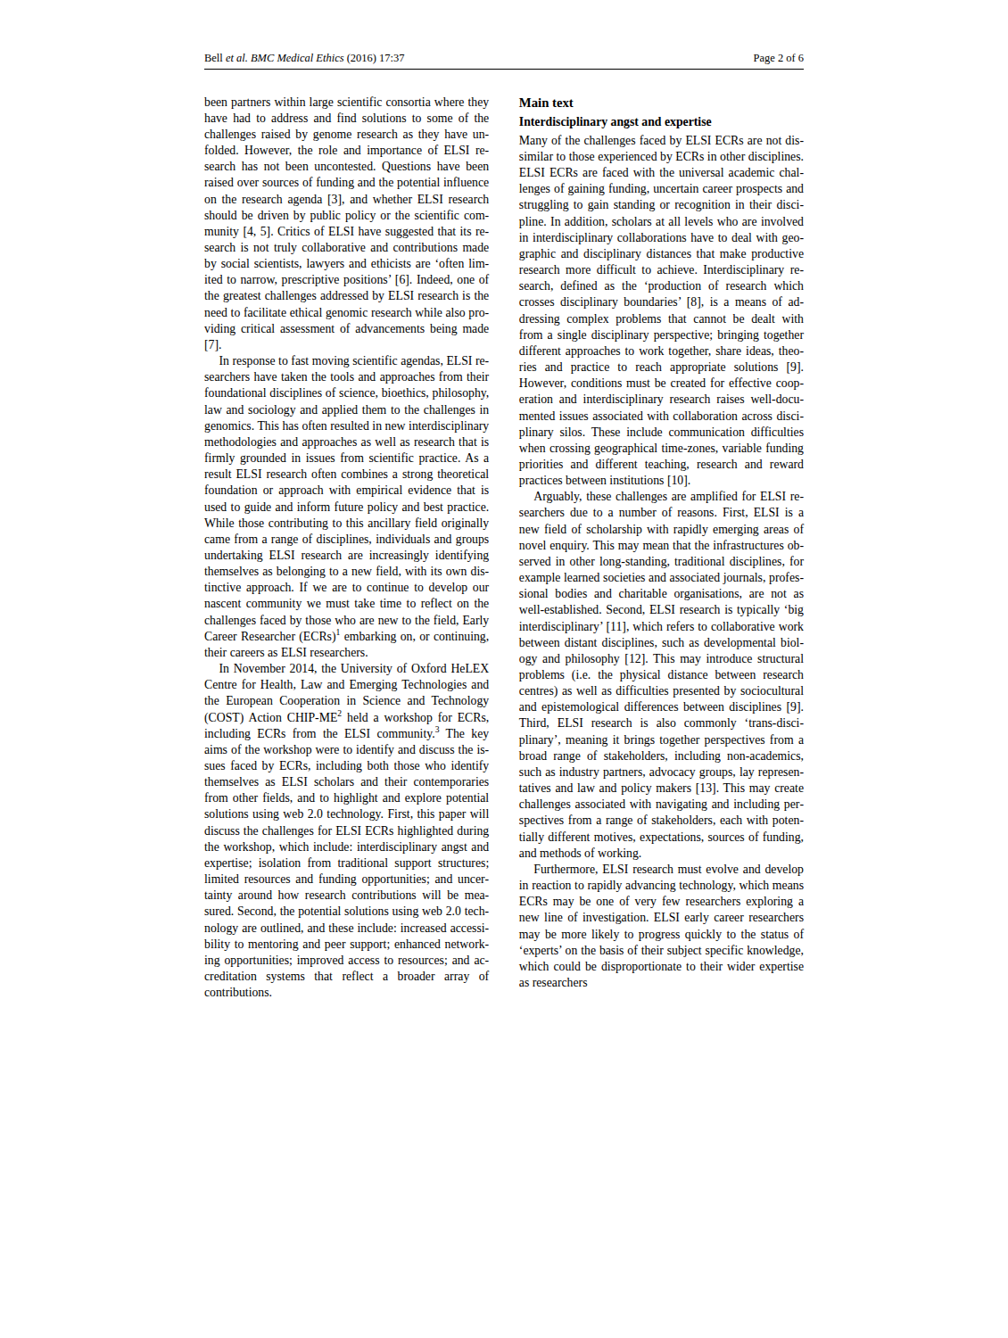Bell et al. BMC Medical Ethics (2016) 17:37 Page 2 of 6
been partners within large scientific consortia where they have had to address and find solutions to some of the challenges raised by genome research as they have unfolded. However, the role and importance of ELSI research has not been uncontested. Questions have been raised over sources of funding and the potential influence on the research agenda [3], and whether ELSI research should be driven by public policy or the scientific community [4, 5]. Critics of ELSI have suggested that its research is not truly collaborative and contributions made by social scientists, lawyers and ethicists are ‘often limited to narrow, prescriptive positions’ [6]. Indeed, one of the greatest challenges addressed by ELSI research is the need to facilitate ethical genomic research while also providing critical assessment of advancements being made [7].
In response to fast moving scientific agendas, ELSI researchers have taken the tools and approaches from their foundational disciplines of science, bioethics, philosophy, law and sociology and applied them to the challenges in genomics. This has often resulted in new interdisciplinary methodologies and approaches as well as research that is firmly grounded in issues from scientific practice. As a result ELSI research often combines a strong theoretical foundation or approach with empirical evidence that is used to guide and inform future policy and best practice. While those contributing to this ancillary field originally came from a range of disciplines, individuals and groups undertaking ELSI research are increasingly identifying themselves as belonging to a new field, with its own distinctive approach. If we are to continue to develop our nascent community we must take time to reflect on the challenges faced by those who are new to the field, Early Career Researcher (ECRs)1 embarking on, or continuing, their careers as ELSI researchers.
In November 2014, the University of Oxford HeLEX Centre for Health, Law and Emerging Technologies and the European Cooperation in Science and Technology (COST) Action CHIP-ME2 held a workshop for ECRs, including ECRs from the ELSI community.3 The key aims of the workshop were to identify and discuss the issues faced by ECRs, including both those who identify themselves as ELSI scholars and their contemporaries from other fields, and to highlight and explore potential solutions using web 2.0 technology. First, this paper will discuss the challenges for ELSI ECRs highlighted during the workshop, which include: interdisciplinary angst and expertise; isolation from traditional support structures; limited resources and funding opportunities; and uncertainty around how research contributions will be measured. Second, the potential solutions using web 2.0 technology are outlined, and these include: increased accessibility to mentoring and peer support; enhanced networking opportunities; improved access to resources; and accreditation systems that reflect a broader array of contributions.
Main text
Interdisciplinary angst and expertise
Many of the challenges faced by ELSI ECRs are not dissimilar to those experienced by ECRs in other disciplines. ELSI ECRs are faced with the universal academic challenges of gaining funding, uncertain career prospects and struggling to gain standing or recognition in their discipline. In addition, scholars at all levels who are involved in interdisciplinary collaborations have to deal with geographic and disciplinary distances that make productive research more difficult to achieve. Interdisciplinary research, defined as the ‘production of research which crosses disciplinary boundaries’ [8], is a means of addressing complex problems that cannot be dealt with from a single disciplinary perspective; bringing together different approaches to work together, share ideas, theories and practice to reach appropriate solutions [9]. However, conditions must be created for effective cooperation and interdisciplinary research raises well-documented issues associated with collaboration across disciplinary silos. These include communication difficulties when crossing geographical time-zones, variable funding priorities and different teaching, research and reward practices between institutions [10].
Arguably, these challenges are amplified for ELSI researchers due to a number of reasons. First, ELSI is a new field of scholarship with rapidly emerging areas of novel enquiry. This may mean that the infrastructures observed in other long-standing, traditional disciplines, for example learned societies and associated journals, professional bodies and charitable organisations, are not as well-established. Second, ELSI research is typically ‘big interdisciplinary’ [11], which refers to collaborative work between distant disciplines, such as developmental biology and philosophy [12]. This may introduce structural problems (i.e. the physical distance between research centres) as well as difficulties presented by sociocultural and epistemological differences between disciplines [9]. Third, ELSI research is also commonly ‘trans-disciplinary’, meaning it brings together perspectives from a broad range of stakeholders, including non-academics, such as industry partners, advocacy groups, lay representatives and law and policy makers [13]. This may create challenges associated with navigating and including perspectives from a range of stakeholders, each with potentially different motives, expectations, sources of funding, and methods of working.
Furthermore, ELSI research must evolve and develop in reaction to rapidly advancing technology, which means ECRs may be one of very few researchers exploring a new line of investigation. ELSI early career researchers may be more likely to progress quickly to the status of ‘experts’ on the basis of their subject specific knowledge, which could be disproportionate to their wider expertise as researchers